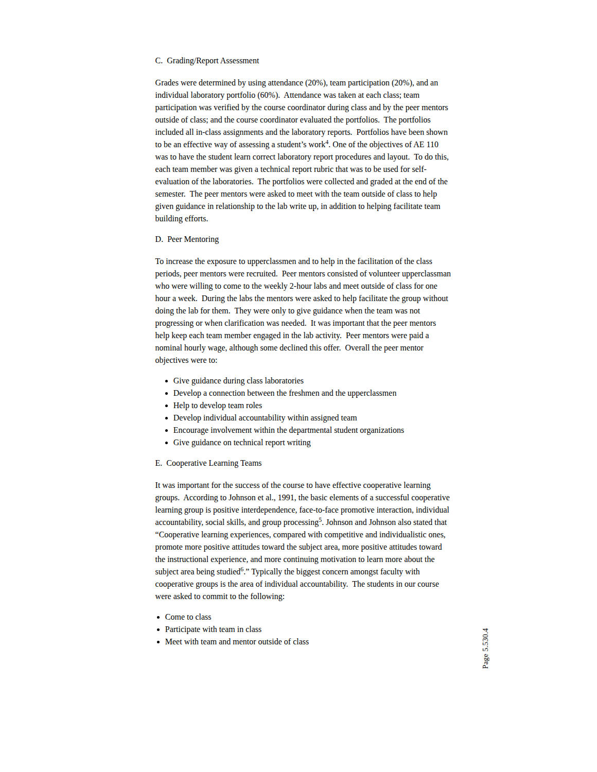C. Grading/Report Assessment
Grades were determined by using attendance (20%), team participation (20%), and an individual laboratory portfolio (60%). Attendance was taken at each class; team participation was verified by the course coordinator during class and by the peer mentors outside of class; and the course coordinator evaluated the portfolios. The portfolios included all in-class assignments and the laboratory reports. Portfolios have been shown to be an effective way of assessing a student’s work4. One of the objectives of AE 110 was to have the student learn correct laboratory report procedures and layout. To do this, each team member was given a technical report rubric that was to be used for self-evaluation of the laboratories. The portfolios were collected and graded at the end of the semester. The peer mentors were asked to meet with the team outside of class to help given guidance in relationship to the lab write up, in addition to helping facilitate team building efforts.
D. Peer Mentoring
To increase the exposure to upperclassmen and to help in the facilitation of the class periods, peer mentors were recruited. Peer mentors consisted of volunteer upperclassman who were willing to come to the weekly 2-hour labs and meet outside of class for one hour a week. During the labs the mentors were asked to help facilitate the group without doing the lab for them. They were only to give guidance when the team was not progressing or when clarification was needed. It was important that the peer mentors help keep each team member engaged in the lab activity. Peer mentors were paid a nominal hourly wage, although some declined this offer. Overall the peer mentor objectives were to:
Give guidance during class laboratories
Develop a connection between the freshmen and the upperclassmen
Help to develop team roles
Develop individual accountability within assigned team
Encourage involvement within the departmental student organizations
Give guidance on technical report writing
E. Cooperative Learning Teams
It was important for the success of the course to have effective cooperative learning groups. According to Johnson et al., 1991, the basic elements of a successful cooperative learning group is positive interdependence, face-to-face promotive interaction, individual accountability, social skills, and group processing5. Johnson and Johnson also stated that “Cooperative learning experiences, compared with competitive and individualistic ones, promote more positive attitudes toward the subject area, more positive attitudes toward the instructional experience, and more continuing motivation to learn more about the subject area being studied6.” Typically the biggest concern amongst faculty with cooperative groups is the area of individual accountability. The students in our course were asked to commit to the following:
Come to class
Participate with team in class
Meet with team and mentor outside of class
Page 5.530.4